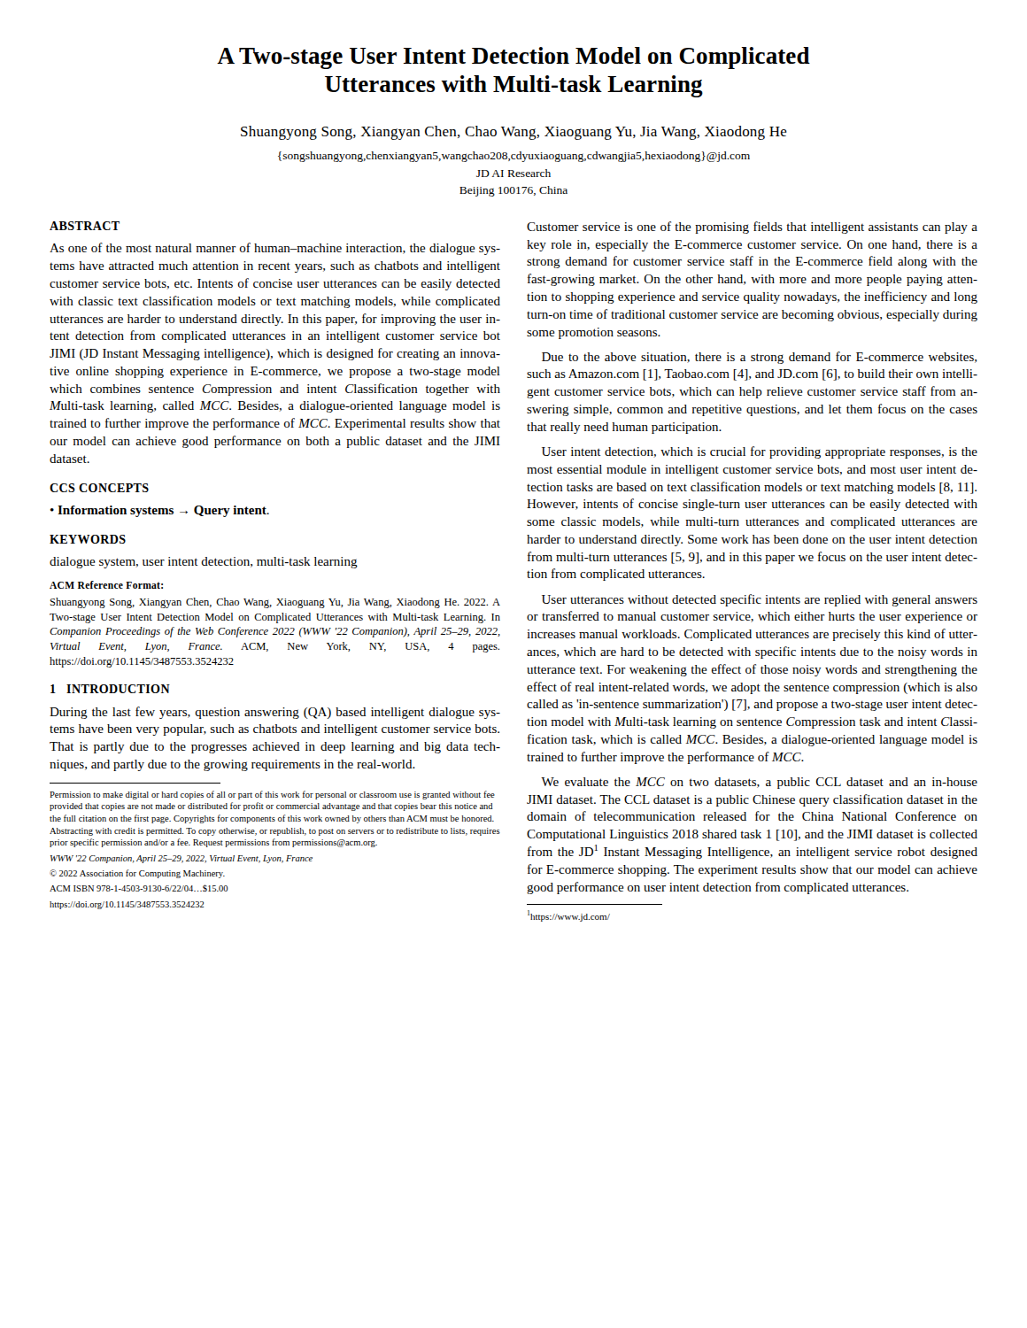A Two-stage User Intent Detection Model on Complicated
Utterances with Multi-task Learning
Shuangyong Song, Xiangyan Chen, Chao Wang, Xiaoguang Yu, Jia Wang, Xiaodong He
{songshuangyong,chenxiangyan5,wangchao208,cdyuxiaoguang,cdwangjia5,hexiaodong}@jd.com
JD AI Research
Beijing 100176, China
Abstract
As one of the most natural manner of human–machine interaction, the dialogue systems have attracted much attention in recent years, such as chatbots and intelligent customer service bots, etc. Intents of concise user utterances can be easily detected with classic text classification models or text matching models, while complicated utterances are harder to understand directly. In this paper, for improving the user intent detection from complicated utterances in an intelligent customer service bot JIMI (JD Instant Messaging intelligence), which is designed for creating an innovative online shopping experience in E-commerce, we propose a two-stage model which combines sentence Compression and intent Classification together with Multi-task learning, called MCC. Besides, a dialogue-oriented language model is trained to further improve the performance of MCC. Experimental results show that our model can achieve good performance on both a public dataset and the JIMI dataset.
CCS CONCEPTS
• Information systems → Query intent.
KEYWORDS
dialogue system, user intent detection, multi-task learning
ACM Reference Format: Shuangyong Song, Xiangyan Chen, Chao Wang, Xiaoguang Yu, Jia Wang, Xiaodong He. 2022. A Two-stage User Intent Detection Model on Complicated Utterances with Multi-task Learning. In Companion Proceedings of the Web Conference 2022 (WWW '22 Companion), April 25–29, 2022, Virtual Event, Lyon, France. ACM, New York, NY, USA, 4 pages. https://doi.org/10.1145/3487553.3524232
1 INTRODUCTION
During the last few years, question answering (QA) based intelligent dialogue systems have been very popular, such as chatbots and intelligent customer service bots. That is partly due to the progresses achieved in deep learning and big data techniques, and partly due to the growing requirements in the real-world.
Permission to make digital or hard copies of all or part of this work for personal or classroom use is granted without fee provided that copies are not made or distributed for profit or commercial advantage and that copies bear this notice and the full citation on the first page. Copyrights for components of this work owned by others than ACM must be honored. Abstracting with credit is permitted. To copy otherwise, or republish, to post on servers or to redistribute to lists, requires prior specific permission and/or a fee. Request permissions from permissions@acm.org.
WWW '22 Companion, April 25–29, 2022, Virtual Event, Lyon, France
© 2022 Association for Computing Machinery.
ACM ISBN 978-1-4503-9130-6/22/04…$15.00
https://doi.org/10.1145/3487553.3524232
Customer service is one of the promising fields that intelligent assistants can play a key role in, especially the E-commerce customer service. On one hand, there is a strong demand for customer service staff in the E-commerce field along with the fast-growing market. On the other hand, with more and more people paying attention to shopping experience and service quality nowadays, the inefficiency and long turn-on time of traditional customer service are becoming obvious, especially during some promotion seasons.
Due to the above situation, there is a strong demand for E-commerce websites, such as Amazon.com [1], Taobao.com [4], and JD.com [6], to build their own intelligent customer service bots, which can help relieve customer service staff from answering simple, common and repetitive questions, and let them focus on the cases that really need human participation.
User intent detection, which is crucial for providing appropriate responses, is the most essential module in intelligent customer service bots, and most user intent detection tasks are based on text classification models or text matching models [8, 11]. However, intents of concise single-turn user utterances can be easily detected with some classic models, while multi-turn utterances and complicated utterances are harder to understand directly. Some work has been done on the user intent detection from multi-turn utterances [5, 9], and in this paper we focus on the user intent detection from complicated utterances.
User utterances without detected specific intents are replied with general answers or transferred to manual customer service, which either hurts the user experience or increases manual workloads. Complicated utterances are precisely this kind of utterances, which are hard to be detected with specific intents due to the noisy words in utterance text. For weakening the effect of those noisy words and strengthening the effect of real intent-related words, we adopt the sentence compression (which is also called as 'in-sentence summarization') [7], and propose a two-stage user intent detection model with Multi-task learning on sentence Compression task and intent Classification task, which is called MCC. Besides, a dialogue-oriented language model is trained to further improve the performance of MCC.
We evaluate the MCC on two datasets, a public CCL dataset and an in-house JIMI dataset. The CCL dataset is a public Chinese query classification dataset in the domain of telecommunication released for the China National Conference on Computational Linguistics 2018 shared task 1 [10], and the JIMI dataset is collected from the JD1 Instant Messaging Intelligence, an intelligent service robot designed for E-commerce shopping. The experiment results show that our model can achieve good performance on user intent detection from complicated utterances.
1https://www.jd.com/